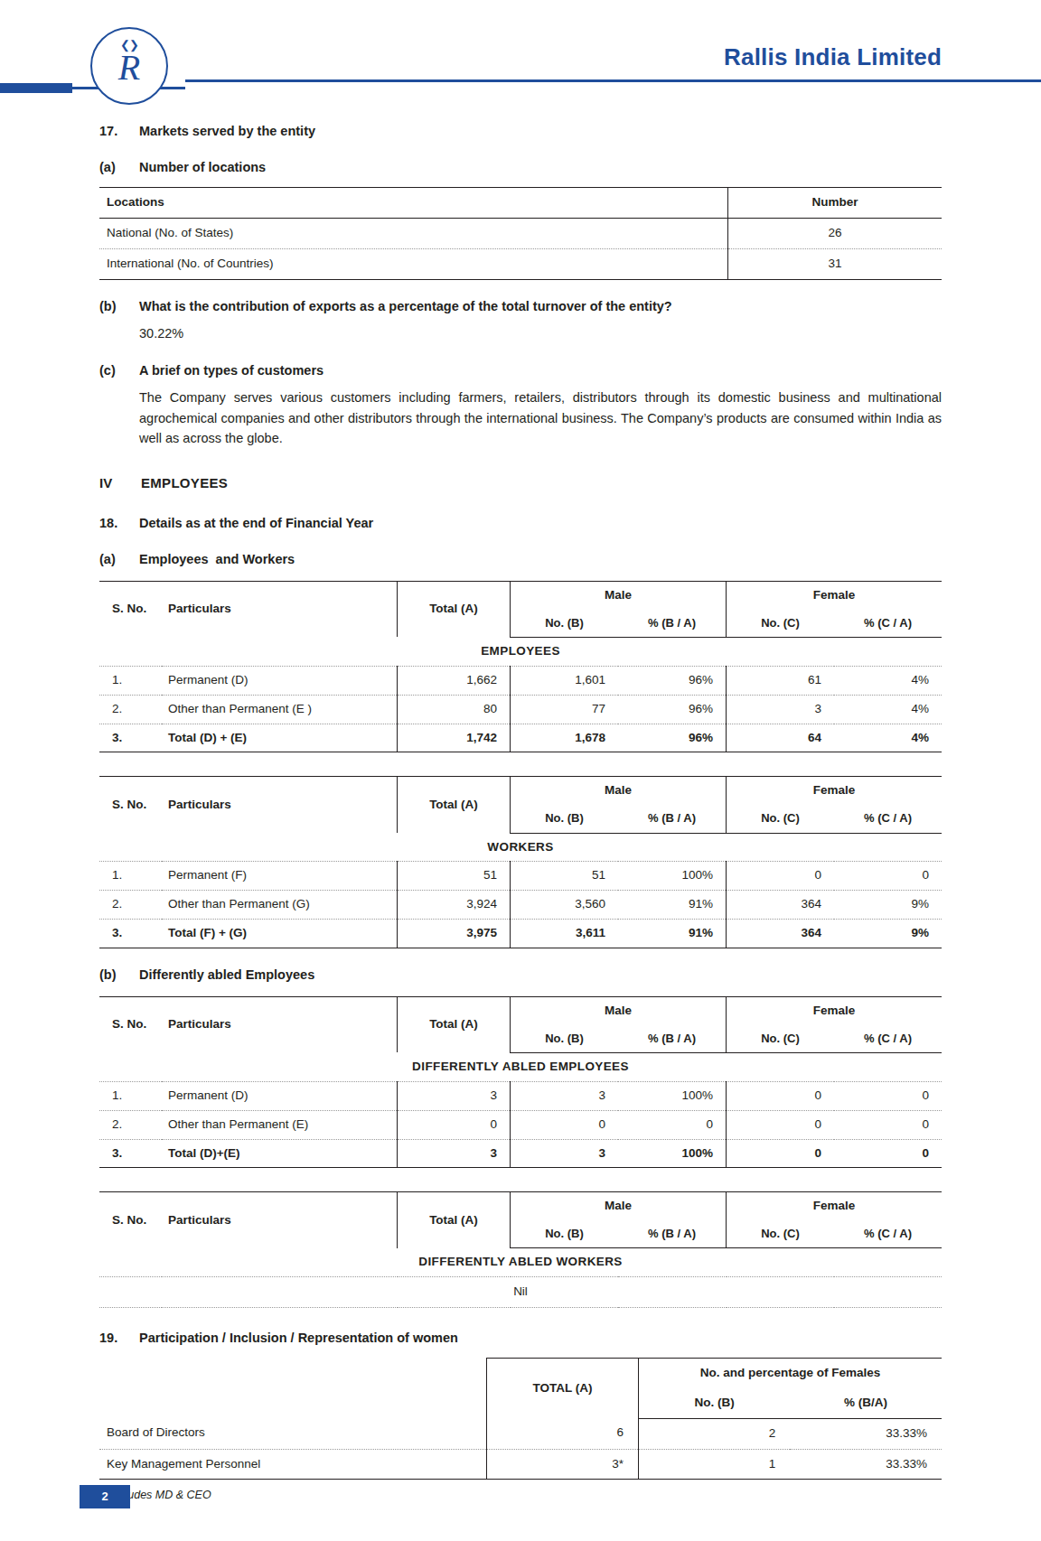Rallis India Limited
❮❯
R
17.
Markets served by the entity
(a)
Number of locations
| Locations | Number |
| --- | --- |
| National (No. of States) | 26 |
| International (No. of Countries) | 31 |
(b)
What is the contribution of exports as a percentage of the total turnover of the entity?
30.22%
(c)
A brief on types of customers
The Company serves various customers including farmers, retailers, distributors through its domestic business and multinational agrochemical companies and other distributors through the international business. The Company’s products are consumed within India as well as across the globe.
IV
EMPLOYEES
18.
Details as at the end of Financial Year
(a)
Employees and Workers
| S. No. | Particulars | Total (A) | Male | Female |
| --- | --- | --- | --- | --- |
| No. (B) | % (B / A) | No. (C) | % (C / A) |
| EMPLOYEES |
| 1. | Permanent (D) | 1,662 | 1,601 | 96% | 61 | 4% |
| 2. | Other than Permanent (E ) | 80 | 77 | 96% | 3 | 4% |
| 3. | Total (D) + (E) | 1,742 | 1,678 | 96% | 64 | 4% |
| S. No. | Particulars | Total (A) | Male | Female |
| --- | --- | --- | --- | --- |
| No. (B) | % (B / A) | No. (C) | % (C / A) |
| WORKERS |
| 1. | Permanent (F) | 51 | 51 | 100% | 0 | 0 |
| 2. | Other than Permanent (G) | 3,924 | 3,560 | 91% | 364 | 9% |
| 3. | Total (F) + (G) | 3,975 | 3,611 | 91% | 364 | 9% |
(b)
Differently abled Employees
| S. No. | Particulars | Total (A) | Male | Female |
| --- | --- | --- | --- | --- |
| No. (B) | % (B / A) | No. (C) | % (C / A) |
| DIFFERENTLY ABLED EMPLOYEES |
| 1. | Permanent (D) | 3 | 3 | 100% | 0 | 0 |
| 2. | Other than Permanent (E) | 0 | 0 | 0 | 0 | 0 |
| 3. | Total (D)+(E) | 3 | 3 | 100% | 0 | 0 |
| S. No. | Particulars | Total (A) | Male | Female |
| --- | --- | --- | --- | --- |
| No. (B) | % (B / A) | No. (C) | % (C / A) |
| DIFFERENTLY ABLED WORKERS |
| Nil |
19.
Participation / Inclusion / Representation of women
| | TOTAL (A) | No. and percentage of Females |
| --- | --- | --- |
| | No. (B) | % (B/A) |
| Board of Directors | 6 | 2 | 33.33% |
| Key Management Personnel | 3* | 1 | 33.33% |
* Includes MD & CEO
2